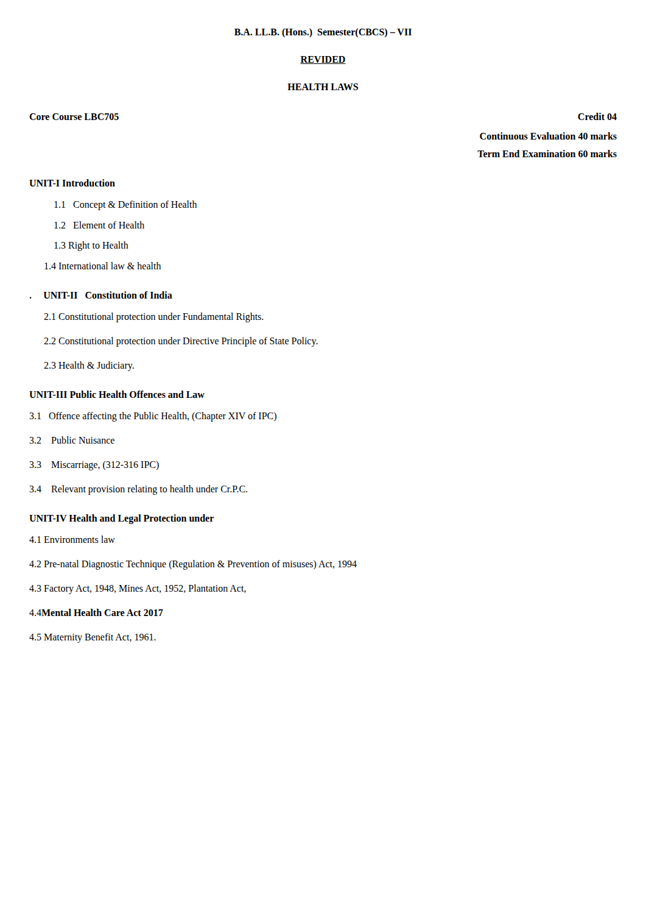B.A. LL.B. (Hons.) Semester(CBCS) – VII
REVIDED
HEALTH LAWS
Core Course LBC705 Credit 04
Continuous Evaluation 40 marks
Term End Examination 60 marks
UNIT-I Introduction
1.1 Concept & Definition of Health
1.2 Element of Health
1.3 Right to Health
1.4 International law & health
. UNIT-II Constitution of India
2.1 Constitutional protection under Fundamental Rights.
2.2 Constitutional protection under Directive Principle of State Policy.
2.3 Health & Judiciary.
UNIT-III Public Health Offences and Law
3.1 Offence affecting the Public Health, (Chapter XIV of IPC)
3.2 Public Nuisance
3.3 Miscarriage, (312-316 IPC)
3.4 Relevant provision relating to health under Cr.P.C.
UNIT-IV Health and Legal Protection under
4.1 Environments law
4.2 Pre-natal Diagnostic Technique (Regulation & Prevention of misuses) Act, 1994
4.3 Factory Act, 1948, Mines Act, 1952, Plantation Act,
4.4Mental Health Care Act 2017
4.5 Maternity Benefit Act, 1961.